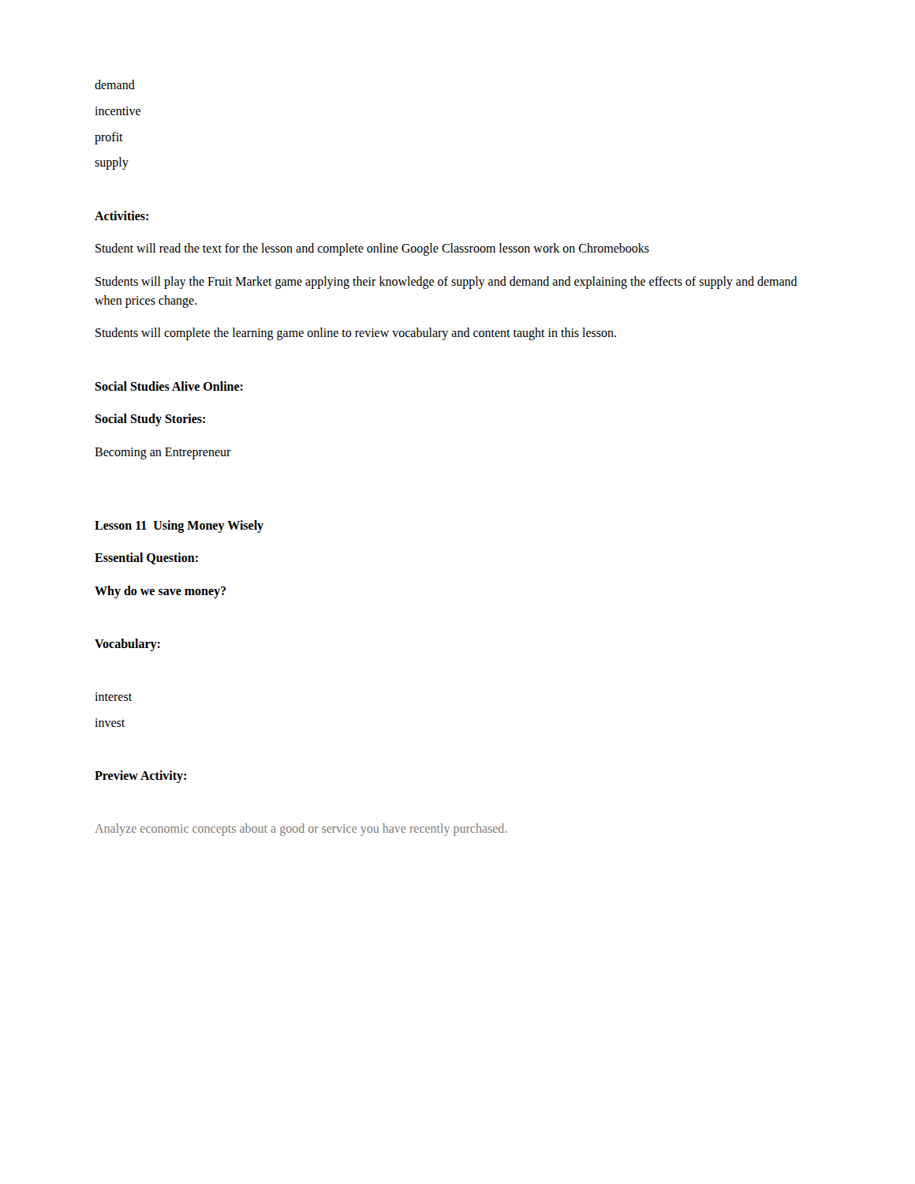demand
incentive
profit
supply
Activities:
Student will read the text for the lesson and complete online Google Classroom lesson work on Chromebooks
Students will play the Fruit Market game applying their knowledge of supply and demand and explaining the effects of supply and demand when prices change.
Students will complete the learning game online to review vocabulary and content taught in this lesson.
Social Studies Alive Online:
Social Study Stories:
Becoming an Entrepreneur
Lesson 11 Using Money Wisely
Essential Question:
Why do we save money?
Vocabulary:
interest
invest
Preview Activity:
Analyze economic concepts about a good or service you have recently purchased.